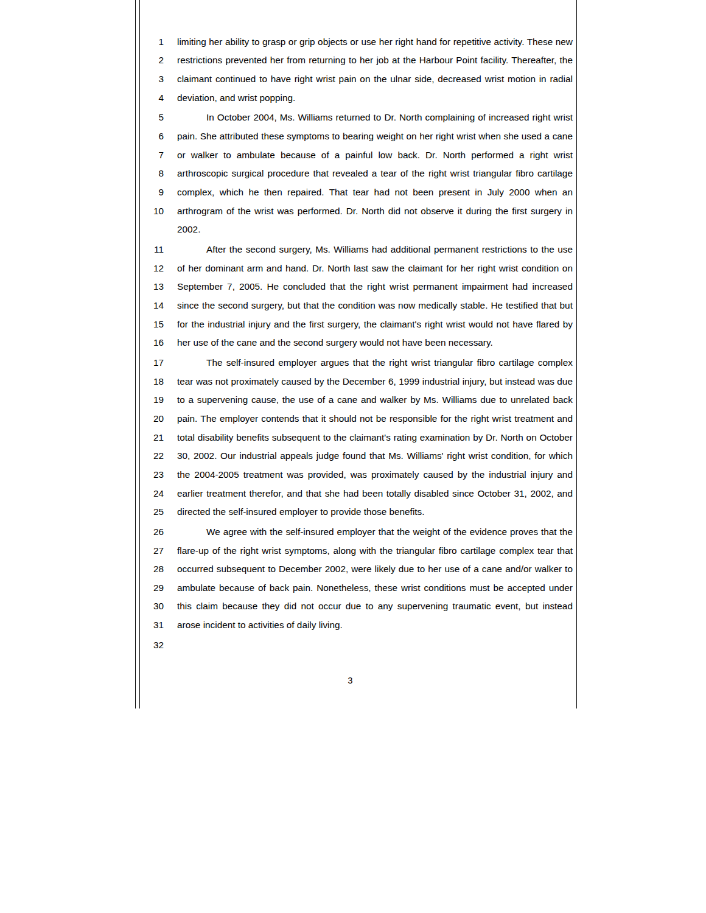| 1 2 3 4 | limiting her ability to grasp or grip objects or use her right hand for repetitive activity. These new restrictions prevented her from returning to her job at the Harbour Point facility. Thereafter, the claimant continued to have right wrist pain on the ulnar side, decreased wrist motion in radial deviation, and wrist popping. |
| 5 6 7 8 9 10 | In October 2004, Ms. Williams returned to Dr. North complaining of increased right wrist pain. She attributed these symptoms to bearing weight on her right wrist when she used a cane or walker to ambulate because of a painful low back. Dr. North performed a right wrist arthroscopic surgical procedure that revealed a tear of the right wrist triangular fibro cartilage complex, which he then repaired. That tear had not been present in July 2000 when an arthrogram of the wrist was performed. Dr. North did not observe it during the first surgery in 2002. |
| 11 12 13 14 15 16 | After the second surgery, Ms. Williams had additional permanent restrictions to the use of her dominant arm and hand. Dr. North last saw the claimant for her right wrist condition on September 7, 2005. He concluded that the right wrist permanent impairment had increased since the second surgery, but that the condition was now medically stable. He testified that but for the industrial injury and the first surgery, the claimant's right wrist would not have flared by her use of the cane and the second surgery would not have been necessary. |
| 17 18 19 20 21 22 23 24 25 | The self-insured employer argues that the right wrist triangular fibro cartilage complex tear was not proximately caused by the December 6, 1999 industrial injury, but instead was due to a supervening cause, the use of a cane and walker by Ms. Williams due to unrelated back pain. The employer contends that it should not be responsible for the right wrist treatment and total disability benefits subsequent to the claimant's rating examination by Dr. North on October 30, 2002. Our industrial appeals judge found that Ms. Williams' right wrist condition, for which the 2004-2005 treatment was provided, was proximately caused by the industrial injury and earlier treatment therefor, and that she had been totally disabled since October 31, 2002, and directed the self-insured employer to provide those benefits. |
| 26 27 28 29 30 31 | We agree with the self-insured employer that the weight of the evidence proves that the flare-up of the right wrist symptoms, along with the triangular fibro cartilage complex tear that occurred subsequent to December 2002, were likely due to her use of a cane and/or walker to ambulate because of back pain. Nonetheless, these wrist conditions must be accepted under this claim because they did not occur due to any supervening traumatic event, but instead arose incident to activities of daily living. |
| 32 | |
3